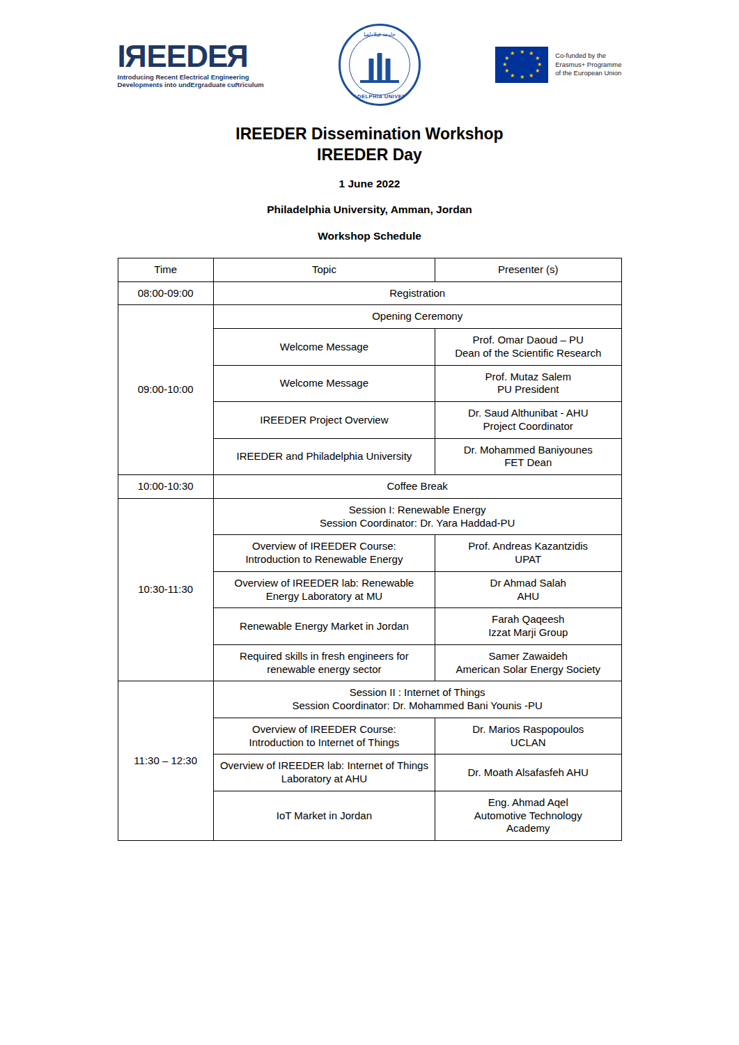IREEDER
Introducing Recent Electrical Engineering
Developments into undErgraduate cuRriculum
جامعة فيلادلفيا
PHILADELPHIA UNIVERSITY
★ ★ ★ ★ ★ ★ ★ ★ ★ ★ ★ ★
Co-funded by the
Erasmus+ Programme
of the European Union
IREEDER Dissemination Workshop IREEDER Day
1 June 2022
Philadelphia University, Amman, Jordan
Workshop Schedule
| Time | Topic | Presenter (s) |
| --- | --- | --- |
| 08:00-09:00 | Registration |
| 09:00-10:00 | Opening Ceremony |
| Welcome Message | Prof. Omar Daoud – PU Dean of the Scientific Research |
| Welcome Message | Prof. Mutaz Salem PU President |
| IREEDER Project Overview | Dr. Saud Althunibat - AHU Project Coordinator |
| IREEDER and Philadelphia University | Dr. Mohammed Baniyounes FET Dean |
| 10:00-10:30 | Coffee Break |
| 10:30-11:30 | Session I: Renewable Energy Session Coordinator: Dr. Yara Haddad-PU |
| Overview of IREEDER Course: Introduction to Renewable Energy | Prof. Andreas Kazantzidis UPAT |
| Overview of IREEDER lab: Renewable Energy Laboratory at MU | Dr Ahmad Salah AHU |
| Renewable Energy Market in Jordan | Farah Qaqeesh Izzat Marji Group |
| Required skills in fresh engineers for renewable energy sector | Samer Zawaideh American Solar Energy Society |
| 11:30 – 12:30 | Session II : Internet of Things Session Coordinator: Dr. Mohammed Bani Younis -PU |
| Overview of IREEDER Course: Introduction to Internet of Things | Dr. Marios Raspopoulos UCLAN |
| Overview of IREEDER lab: Internet of Things Laboratory at AHU | Dr. Moath Alsafasfeh AHU |
| IoT Market in Jordan | Eng. Ahmad Aqel Automotive Technology Academy |